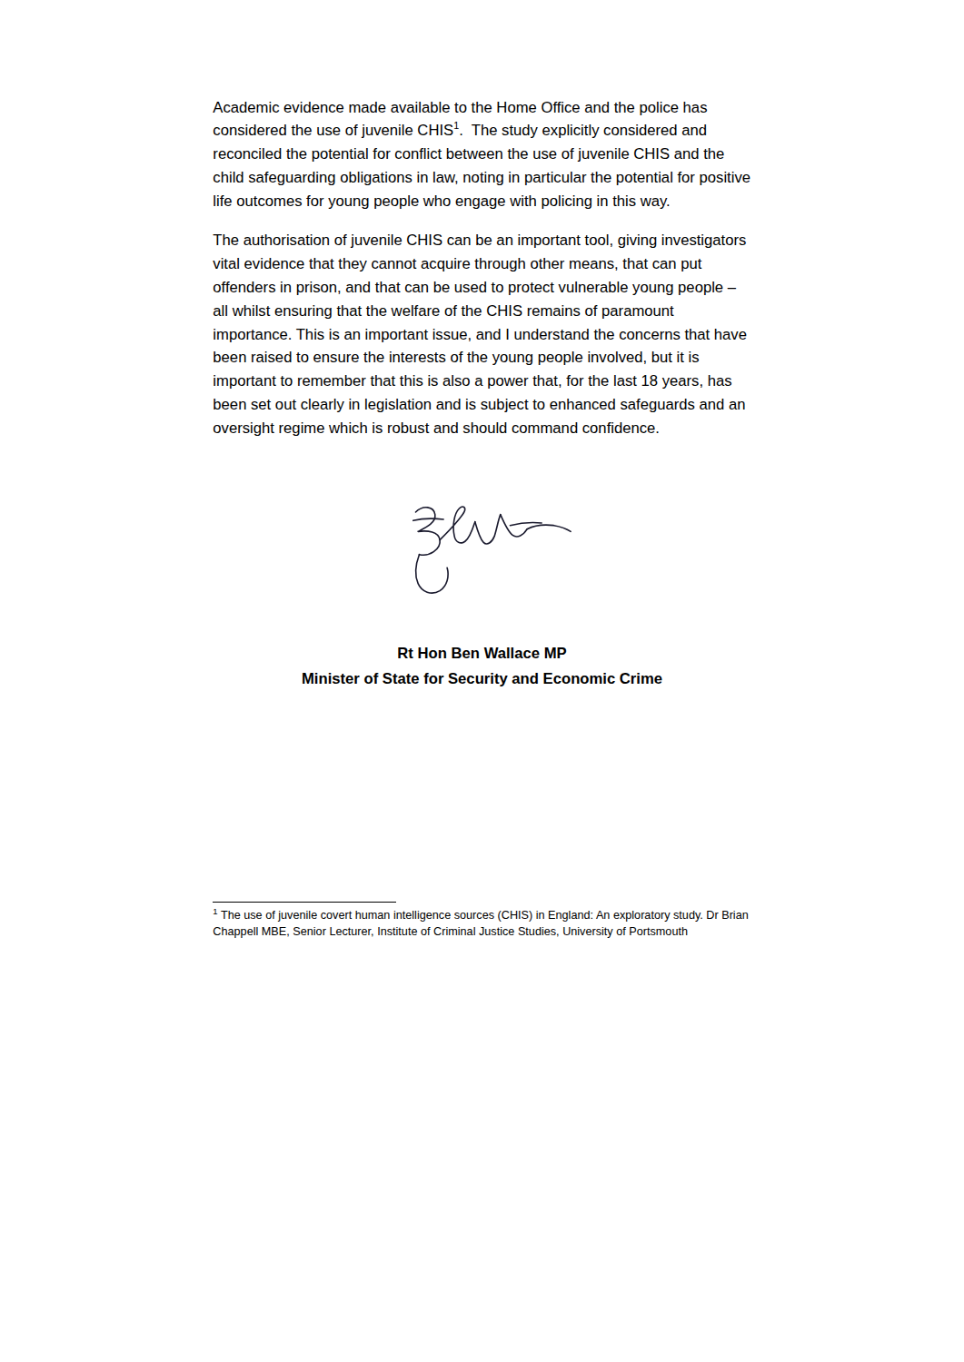Academic evidence made available to the Home Office and the police has considered the use of juvenile CHIS1. The study explicitly considered and reconciled the potential for conflict between the use of juvenile CHIS and the child safeguarding obligations in law, noting in particular the potential for positive life outcomes for young people who engage with policing in this way.
The authorisation of juvenile CHIS can be an important tool, giving investigators vital evidence that they cannot acquire through other means, that can put offenders in prison, and that can be used to protect vulnerable young people – all whilst ensuring that the welfare of the CHIS remains of paramount importance. This is an important issue, and I understand the concerns that have been raised to ensure the interests of the young people involved, but it is important to remember that this is also a power that, for the last 18 years, has been set out clearly in legislation and is subject to enhanced safeguards and an oversight regime which is robust and should command confidence.
Rt Hon Ben Wallace MP
Minister of State for Security and Economic Crime
1 The use of juvenile covert human intelligence sources (CHIS) in England: An exploratory study. Dr Brian Chappell MBE, Senior Lecturer, Institute of Criminal Justice Studies, University of Portsmouth